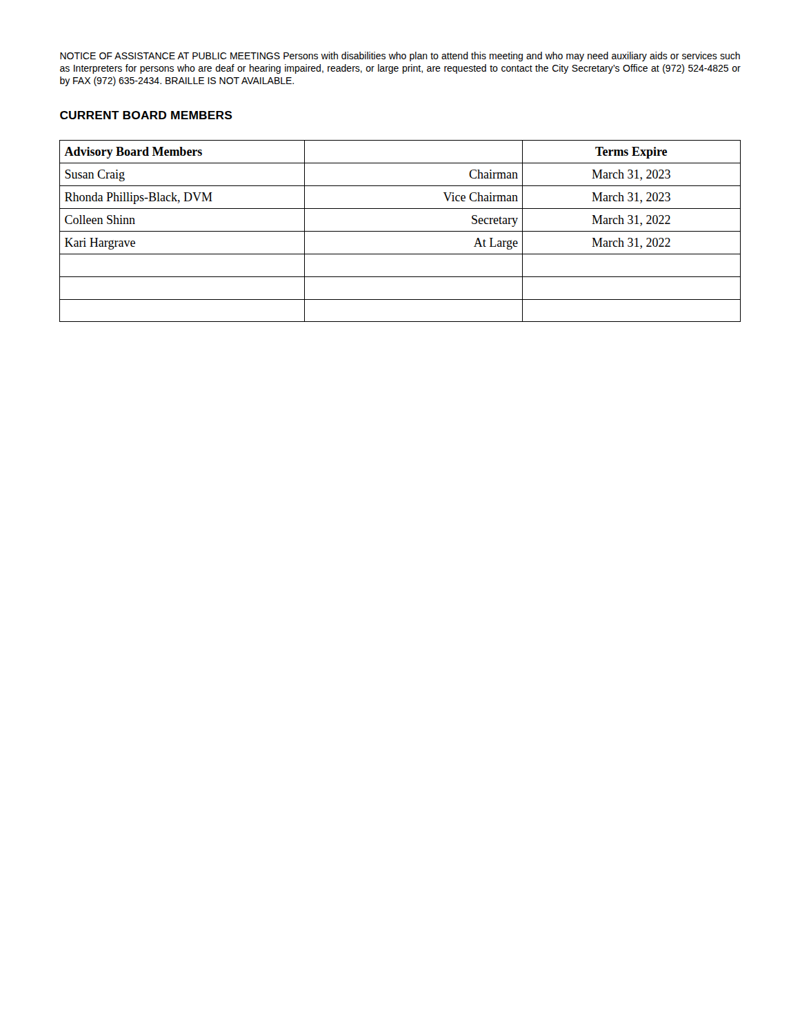NOTICE OF ASSISTANCE AT PUBLIC MEETINGS Persons with disabilities who plan to attend this meeting and who may need auxiliary aids or services such as Interpreters for persons who are deaf or hearing impaired, readers, or large print, are requested to contact the City Secretary’s Office at (972) 524-4825 or by FAX (972) 635-2434. BRAILLE IS NOT AVAILABLE.
CURRENT BOARD MEMBERS
| Advisory Board Members | | Terms Expire |
| --- | --- | --- |
| Susan Craig | Chairman | March 31, 2023 |
| Rhonda Phillips-Black, DVM | Vice Chairman | March 31, 2023 |
| Colleen Shinn | Secretary | March 31, 2022 |
| Kari Hargrave | At Large | March 31, 2022 |